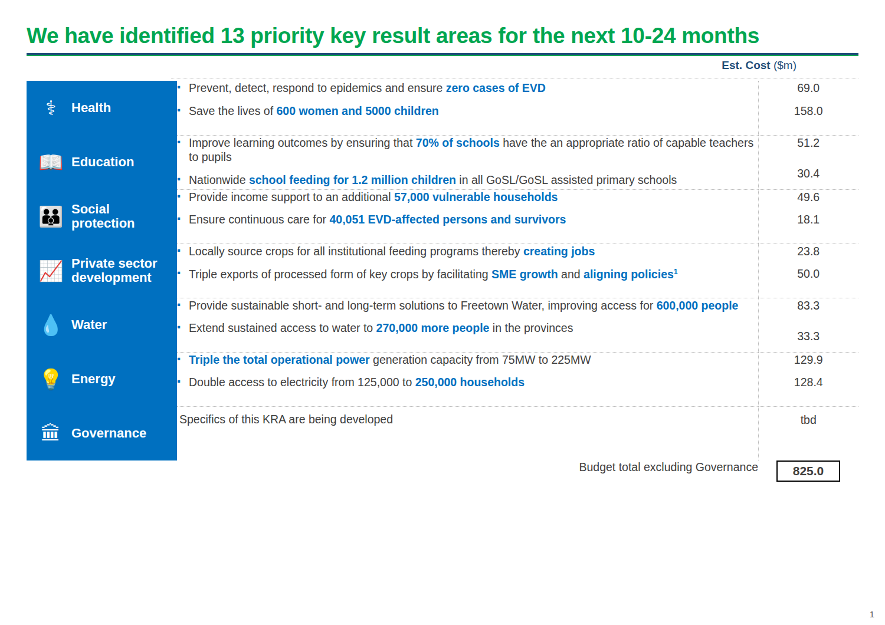We have identified 13 priority key result areas for the next 10-24 months
Est. Cost ($m)
| ⚕ Health | Prevent, detect, respond to epidemics and ensure zero cases of EVD Save the lives of 600 women and 5000 children | 69.0 158.0 |
| 📖 Education | Improve learning outcomes by ensuring that 70% of schools have the an appropriate ratio of capable teachers to pupils Nationwide school feeding for 1.2 million children in all GoSL/GoSL assisted primary schools | 51.2 30.4 |
| 👪 Social protection | Provide income support to an additional 57,000 vulnerable households Ensure continuous care for 40,051 EVD-affected persons and survivors | 49.6 18.1 |
| 📈 Private sector development | Locally source crops for all institutional feeding programs thereby creating jobs Triple exports of processed form of key crops by facilitating SME growth and aligning policies 1 | 23.8 50.0 |
| 💧 Water | Provide sustainable short- and long-term solutions to Freetown Water, improving access for 600,000 people Extend sustained access to water to 270,000 more people in the provinces | 83.3 33.3 |
| 💡 Energy | Triple the total operational power generation capacity from 75MW to 225MW Double access to electricity from 125,000 to 250,000 households | 129.9 128.4 |
| 🏛 Governance | Specifics of this KRA are being developed | tbd |
| | Budget total excluding Governance | 825.0 |
1